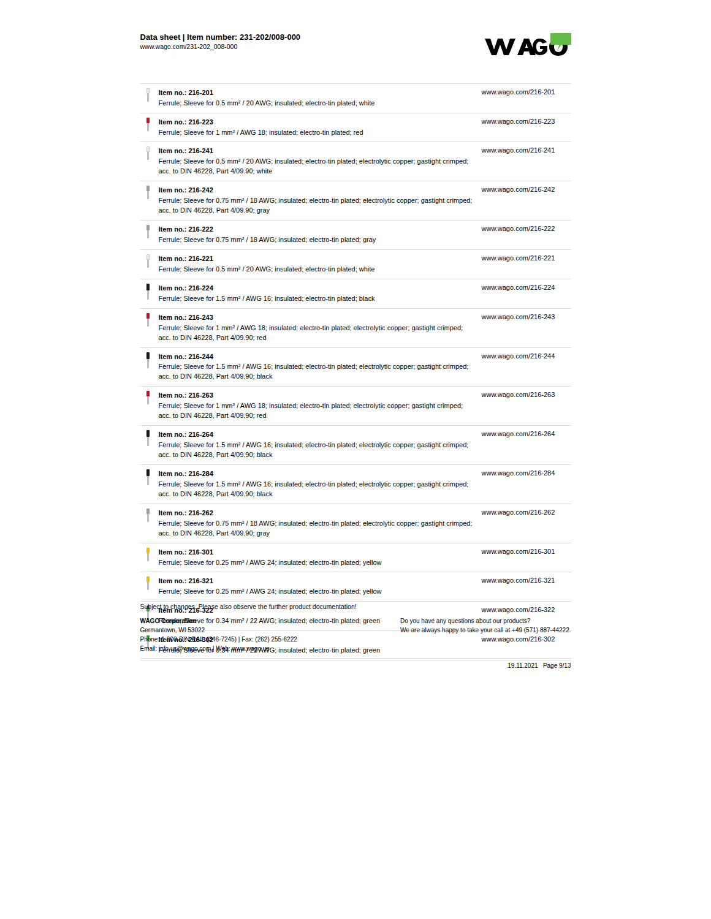Data sheet | Item number: 231-202/008-000
www.wago.com/231-202_008-000
| | Item no.: 216-201 Ferrule; Sleeve for 0.5 mm² / 20 AWG; insulated; electro-tin plated; white | www.wago.com/216-201 |
| | Item no.: 216-223 Ferrule; Sleeve for 1 mm² / AWG 18; insulated; electro-tin plated; red | www.wago.com/216-223 |
| | Item no.: 216-241 Ferrule; Sleeve for 0.5 mm² / 20 AWG; insulated; electro-tin plated; electrolytic copper; gastight crimped; acc. to DIN 46228, Part 4/09.90; white | www.wago.com/216-241 |
| | Item no.: 216-242 Ferrule; Sleeve for 0.75 mm² / 18 AWG; insulated; electro-tin plated; electrolytic copper; gastight crimped; acc. to DIN 46228, Part 4/09.90; gray | www.wago.com/216-242 |
| | Item no.: 216-222 Ferrule; Sleeve for 0.75 mm² / 18 AWG; insulated; electro-tin plated; gray | www.wago.com/216-222 |
| | Item no.: 216-221 Ferrule; Sleeve for 0.5 mm² / 20 AWG; insulated; electro-tin plated; white | www.wago.com/216-221 |
| | Item no.: 216-224 Ferrule; Sleeve for 1.5 mm² / AWG 16; insulated; electro-tin plated; black | www.wago.com/216-224 |
| | Item no.: 216-243 Ferrule; Sleeve for 1 mm² / AWG 18; insulated; electro-tin plated; electrolytic copper; gastight crimped; acc. to DIN 46228, Part 4/09.90; red | www.wago.com/216-243 |
| | Item no.: 216-244 Ferrule; Sleeve for 1.5 mm² / AWG 16; insulated; electro-tin plated; electrolytic copper; gastight crimped; acc. to DIN 46228, Part 4/09.90; black | www.wago.com/216-244 |
| | Item no.: 216-263 Ferrule; Sleeve for 1 mm² / AWG 18; insulated; electro-tin plated; electrolytic copper; gastight crimped; acc. to DIN 46228, Part 4/09.90; red | www.wago.com/216-263 |
| | Item no.: 216-264 Ferrule; Sleeve for 1.5 mm² / AWG 16; insulated; electro-tin plated; electrolytic copper; gastight crimped; acc. to DIN 46228, Part 4/09.90; black | www.wago.com/216-264 |
| | Item no.: 216-284 Ferrule; Sleeve for 1.5 mm² / AWG 16; insulated; electro-tin plated; electrolytic copper; gastight crimped; acc. to DIN 46228, Part 4/09.90; black | www.wago.com/216-284 |
| | Item no.: 216-262 Ferrule; Sleeve for 0.75 mm² / 18 AWG; insulated; electro-tin plated; electrolytic copper; gastight crimped; acc. to DIN 46228, Part 4/09.90; gray | www.wago.com/216-262 |
| | Item no.: 216-301 Ferrule; Sleeve for 0.25 mm² / AWG 24; insulated; electro-tin plated; yellow | www.wago.com/216-301 |
| | Item no.: 216-321 Ferrule; Sleeve for 0.25 mm² / AWG 24; insulated; electro-tin plated; yellow | www.wago.com/216-321 |
| | Item no.: 216-322 Ferrule; Sleeve for 0.34 mm² / 22 AWG; insulated; electro-tin plated; green | www.wago.com/216-322 |
| | Item no.: 216-302 Ferrule; Sleeve for 0.34 mm² / 22 AWG; insulated; electro-tin plated; green | www.wago.com/216-302 |
Subject to changes. Please also observe the further product documentation!
WAGO Corporation
Germantown, WI 53022
Phone: 1-800-DIN-RAIL (346-7245) | Fax: (262) 255-6222
Email: info.us@wago.com | Web: www.wago.us
Do you have any questions about our products?
We are always happy to take your call at +49 (571) 887-44222.
19.11.2021 Page 9/13